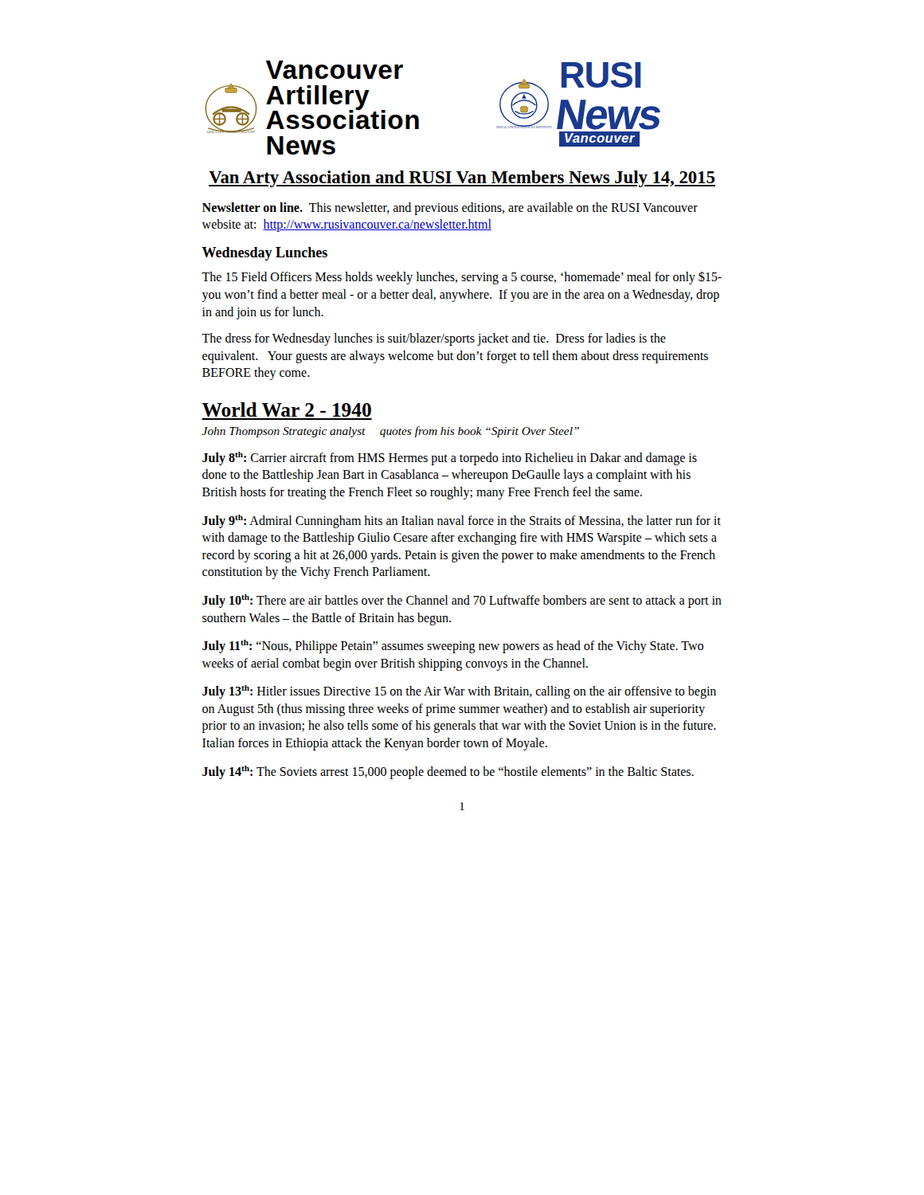QUO FAS ET GLORIA DUCUNT
Vancouver ArtilleryAssociation News
ROYAL UNITED SERVICES INSTITUTE
RUSI News Vancouver
Van Arty Association and RUSI Van Members News July 14, 2015
Newsletter on line. This newsletter, and previous editions, are available on the RUSI Vancouver website at: http://www.rusivancouver.ca/newsletter.html
Wednesday Lunches
The 15 Field Officers Mess holds weekly lunches, serving a 5 course, ‘homemade’ meal for only $15- you won’t find a better meal - or a better deal, anywhere. If you are in the area on a Wednesday, drop in and join us for lunch.
The dress for Wednesday lunches is suit/blazer/sports jacket and tie. Dress for ladies is the equivalent. Your guests are always welcome but don’t forget to tell them about dress requirements BEFORE they come.
World War 2 - 1940
John Thompson Strategic analyst quotes from his book “Spirit Over Steel”
July 8th: Carrier aircraft from HMS Hermes put a torpedo into Richelieu in Dakar and damage is done to the Battleship Jean Bart in Casablanca – whereupon DeGaulle lays a complaint with his British hosts for treating the French Fleet so roughly; many Free French feel the same.
July 9th: Admiral Cunningham hits an Italian naval force in the Straits of Messina, the latter run for it with damage to the Battleship Giulio Cesare after exchanging fire with HMS Warspite – which sets a record by scoring a hit at 26,000 yards. Petain is given the power to make amendments to the French constitution by the Vichy French Parliament.
July 10th: There are air battles over the Channel and 70 Luftwaffe bombers are sent to attack a port in southern Wales – the Battle of Britain has begun.
July 11th: “Nous, Philippe Petain” assumes sweeping new powers as head of the Vichy State. Two weeks of aerial combat begin over British shipping convoys in the Channel.
July 13th: Hitler issues Directive 15 on the Air War with Britain, calling on the air offensive to begin on August 5th (thus missing three weeks of prime summer weather) and to establish air superiority prior to an invasion; he also tells some of his generals that war with the Soviet Union is in the future. Italian forces in Ethiopia attack the Kenyan border town of Moyale.
July 14th: The Soviets arrest 15,000 people deemed to be “hostile elements” in the Baltic States.
1